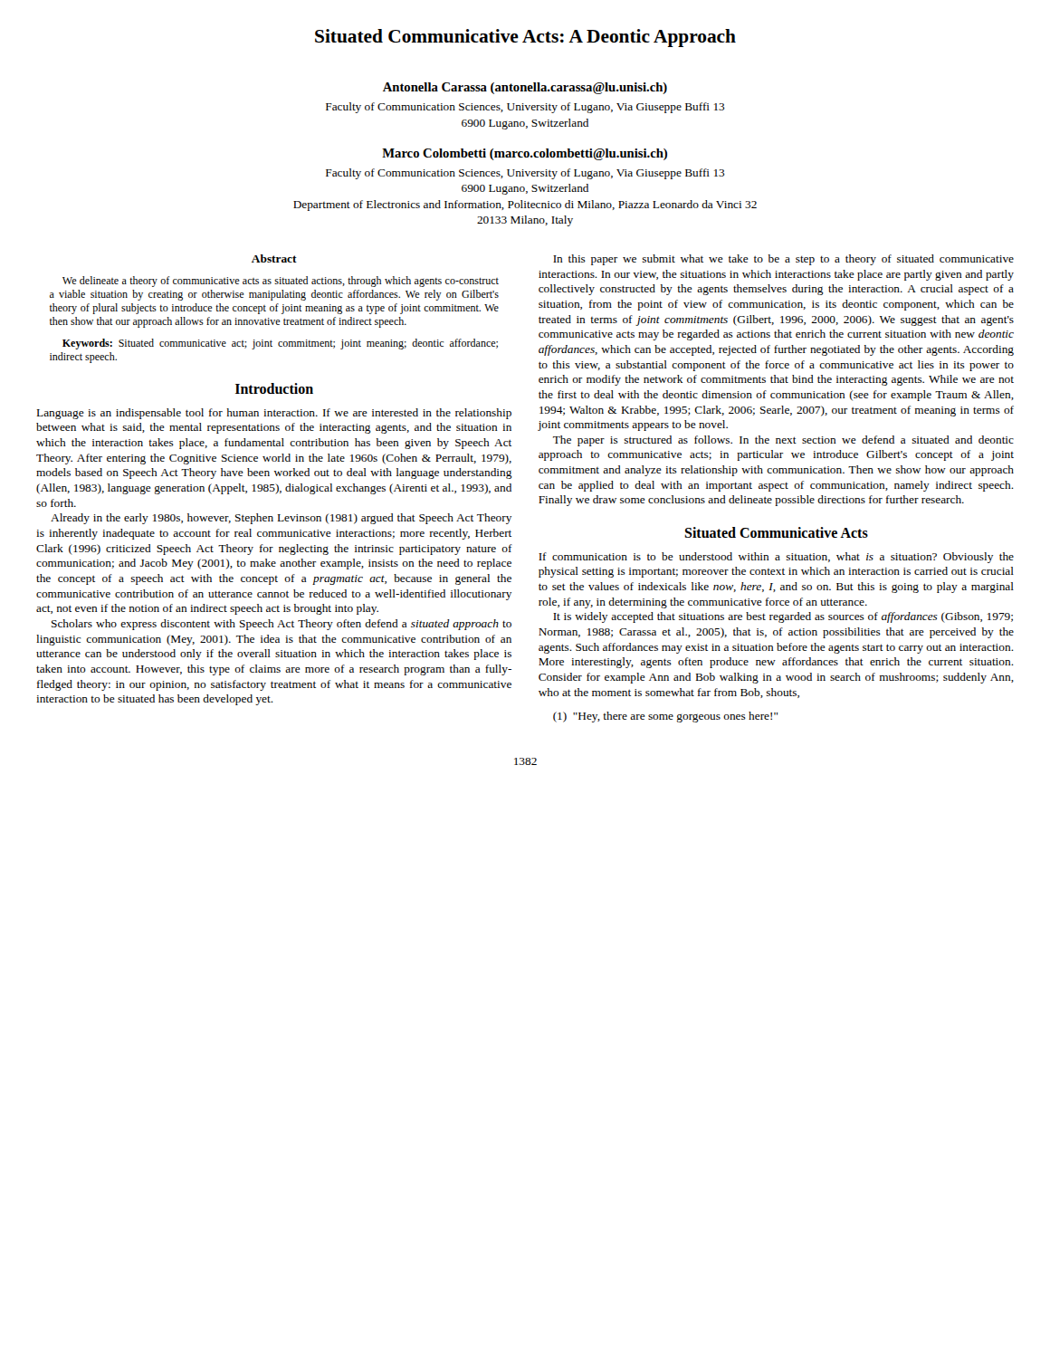Situated Communicative Acts: A Deontic Approach
Antonella Carassa (antonella.carassa@lu.unisi.ch)
Faculty of Communication Sciences, University of Lugano, Via Giuseppe Buffi 13
6900 Lugano, Switzerland
Marco Colombetti (marco.colombetti@lu.unisi.ch)
Faculty of Communication Sciences, University of Lugano, Via Giuseppe Buffi 13
6900 Lugano, Switzerland
Department of Electronics and Information, Politecnico di Milano, Piazza Leonardo da Vinci 32
20133 Milano, Italy
Abstract
We delineate a theory of communicative acts as situated actions, through which agents co-construct a viable situation by creating or otherwise manipulating deontic affordances. We rely on Gilbert's theory of plural subjects to introduce the concept of joint meaning as a type of joint commitment. We then show that our approach allows for an innovative treatment of indirect speech.
Keywords: Situated communicative act; joint commitment; joint meaning; deontic affordance; indirect speech.
Introduction
Language is an indispensable tool for human interaction. If we are interested in the relationship between what is said, the mental representations of the interacting agents, and the situation in which the interaction takes place, a fundamental contribution has been given by Speech Act Theory. After entering the Cognitive Science world in the late 1960s (Cohen & Perrault, 1979), models based on Speech Act Theory have been worked out to deal with language understanding (Allen, 1983), language generation (Appelt, 1985), dialogical exchanges (Airenti et al., 1993), and so forth.
Already in the early 1980s, however, Stephen Levinson (1981) argued that Speech Act Theory is inherently inadequate to account for real communicative interactions; more recently, Herbert Clark (1996) criticized Speech Act Theory for neglecting the intrinsic participatory nature of communication; and Jacob Mey (2001), to make another example, insists on the need to replace the concept of a speech act with the concept of a pragmatic act, because in general the communicative contribution of an utterance cannot be reduced to a well-identified illocutionary act, not even if the notion of an indirect speech act is brought into play.
Scholars who express discontent with Speech Act Theory often defend a situated approach to linguistic communication (Mey, 2001). The idea is that the communicative contribution of an utterance can be understood only if the overall situation in which the interaction takes place is taken into account. However, this type of claims are more of a research program than a fully-fledged theory: in our opinion, no satisfactory treatment of what it means for a communicative interaction to be situated has been developed yet.
In this paper we submit what we take to be a step to a theory of situated communicative interactions. In our view, the situations in which interactions take place are partly given and partly collectively constructed by the agents themselves during the interaction. A crucial aspect of a situation, from the point of view of communication, is its deontic component, which can be treated in terms of joint commitments (Gilbert, 1996, 2000, 2006). We suggest that an agent's communicative acts may be regarded as actions that enrich the current situation with new deontic affordances, which can be accepted, rejected of further negotiated by the other agents. According to this view, a substantial component of the force of a communicative act lies in its power to enrich or modify the network of commitments that bind the interacting agents. While we are not the first to deal with the deontic dimension of communication (see for example Traum & Allen, 1994; Walton & Krabbe, 1995; Clark, 2006; Searle, 2007), our treatment of meaning in terms of joint commitments appears to be novel.
The paper is structured as follows. In the next section we defend a situated and deontic approach to communicative acts; in particular we introduce Gilbert's concept of a joint commitment and analyze its relationship with communication. Then we show how our approach can be applied to deal with an important aspect of communication, namely indirect speech. Finally we draw some conclusions and delineate possible directions for further research.
Situated Communicative Acts
If communication is to be understood within a situation, what is a situation? Obviously the physical setting is important; moreover the context in which an interaction is carried out is crucial to set the values of indexicals like now, here, I, and so on. But this is going to play a marginal role, if any, in determining the communicative force of an utterance.
It is widely accepted that situations are best regarded as sources of affordances (Gibson, 1979; Norman, 1988; Carassa et al., 2005), that is, of action possibilities that are perceived by the agents. Such affordances may exist in a situation before the agents start to carry out an interaction. More interestingly, agents often produce new affordances that enrich the current situation. Consider for example Ann and Bob walking in a wood in search of mushrooms; suddenly Ann, who at the moment is somewhat far from Bob, shouts,
(1) "Hey, there are some gorgeous ones here!"
1382